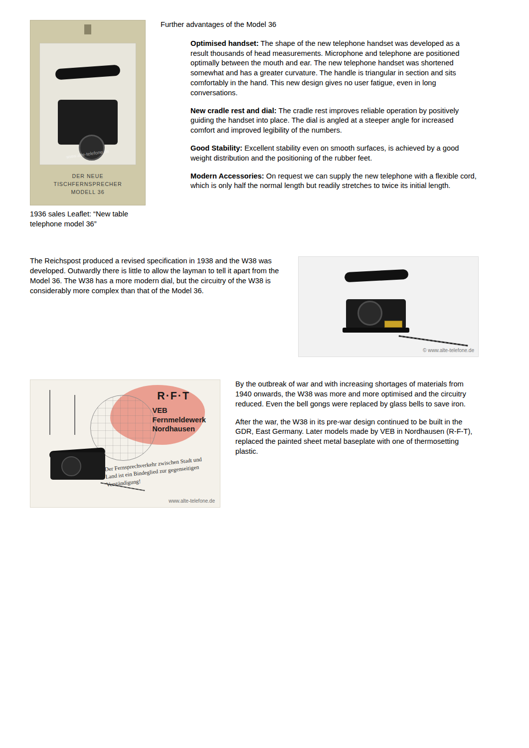www.alte-telefone.de
DER NEUE
TISCHFERNSPRECHER
MODELL 36
1936 sales Leaflet: “New table telephone model 36”
Further advantages of the Model 36
Optimised handset: The shape of the new telephone handset was developed as a result thousands of head measurements. Microphone and telephone are positioned optimally between the mouth and ear. The new telephone handset was shortened somewhat and has a greater curvature. The handle is triangular in section and sits comfortably in the hand. This new design gives no user fatigue, even in long conversations.
New cradle rest and dial: The cradle rest improves reliable operation by positively guiding the handset into place. The dial is angled at a steeper angle for increased comfort and improved legibility of the numbers.
Good Stability: Excellent stability even on smooth surfaces, is achieved by a good weight distribution and the positioning of the rubber feet.
Modern Accessories: On request we can supply the new telephone with a flexible cord, which is only half the normal length but readily stretches to twice its initial length.
The Reichspost produced a revised specification in 1938 and the W38 was developed. Outwardly there is little to allow the layman to tell it apart from the Model 36. The W38 has a more modern dial, but the circuitry of the W38 is considerably more complex than that of the Model 36.
© www.alte-telefone.de
R·F·T
VEB
Fernmeldewerk
Nordhausen
Der Fernsprechverkehr zwischen Stadt und Land ist ein Bindeglied zur gegenseitigen Verständigung!
www.alte-telefone.de
By the outbreak of war and with increasing shortages of materials from 1940 onwards, the W38 was more and more optimised and the circuitry reduced. Even the bell gongs were replaced by glass bells to save iron.
After the war, the W38 in its pre-war design continued to be built in the GDR, East Germany. Later models made by VEB in Nordhausen (R-F-T), replaced the painted sheet metal baseplate with one of thermosetting plastic.